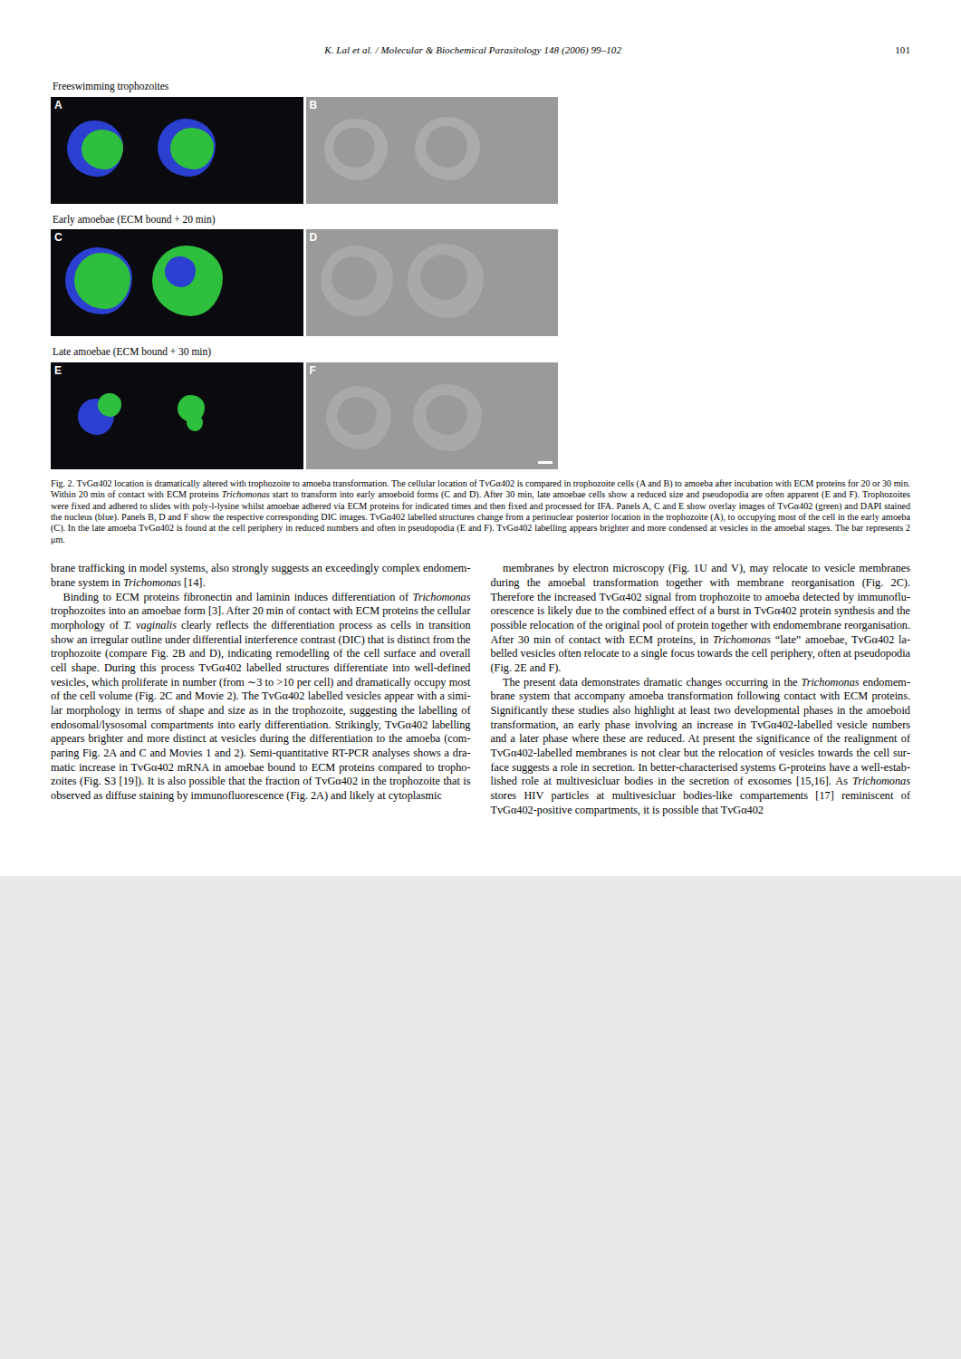101 K. Lal et al. / Molecular & Biochemical Parasitology 148 (2006) 99–102
Freeswimming trophozoites
A
B
Early amoebae (ECM bound + 20 min)
C
D
Late amoebae (ECM bound + 30 min)
E
F
Fig. 2. TvGα402 location is dramatically altered with trophozoite to amoeba transformation. The cellular location of TvGα402 is compared in trophozoite cells (A and B) to amoeba after incubation with ECM proteins for 20 or 30 min. Within 20 min of contact with ECM proteins Trichomonas start to transform into early amoeboid forms (C and D). After 30 min, late amoebae cells show a reduced size and pseudopodia are often apparent (E and F). Trophozoites were fixed and adhered to slides with poly-l-lysine whilst amoebae adhered via ECM proteins for indicated times and then fixed and processed for IFA. Panels A, C and E show overlay images of TvGα402 (green) and DAPI stained the nucleus (blue). Panels B, D and F show the respective corresponding DIC images. TvGα402 labelled structures change from a perinuclear posterior location in the trophozoite (A), to occupying most of the cell in the early amoeba (C). In the late amoeba TvGα402 is found at the cell periphery in reduced numbers and often in pseudopodia (E and F). TvGα402 labelling appears brighter and more condensed at vesicles in the amoebal stages. The bar represents 2 μm.
brane trafficking in model systems, also strongly suggests an exceedingly complex endomembrane system in Trichomonas [14].
Binding to ECM proteins fibronectin and laminin induces differentiation of Trichomonas trophozoites into an amoebae form [3]. After 20 min of contact with ECM proteins the cellular morphology of T. vaginalis clearly reflects the differentiation process as cells in transition show an irregular outline under differential interference contrast (DIC) that is distinct from the trophozoite (compare Fig. 2B and D), indicating remodelling of the cell surface and overall cell shape. During this process TvGα402 labelled structures differentiate into well-defined vesicles, which proliferate in number (from ∼3 to >10 per cell) and dramatically occupy most of the cell volume (Fig. 2C and Movie 2). The TvGα402 labelled vesicles appear with a similar morphology in terms of shape and size as in the trophozoite, suggesting the labelling of endosomal/lysosomal compartments into early differentiation. Strikingly, TvGα402 labelling appears brighter and more distinct at vesicles during the differentiation to the amoeba (comparing Fig. 2A and C and Movies 1 and 2). Semi-quantitative RT-PCR analyses shows a dramatic increase in TvGα402 mRNA in amoebae bound to ECM proteins compared to trophozoites (Fig. S3 [19]). It is also possible that the fraction of TvGα402 in the trophozoite that is observed as diffuse staining by immunofluorescence (Fig. 2A) and likely at cytoplasmic
membranes by electron microscopy (Fig. 1U and V), may relocate to vesicle membranes during the amoebal transformation together with membrane reorganisation (Fig. 2C). Therefore the increased TvGα402 signal from trophozoite to amoeba detected by immunofluorescence is likely due to the combined effect of a burst in TvGα402 protein synthesis and the possible relocation of the original pool of protein together with endomembrane reorganisation. After 30 min of contact with ECM proteins, in Trichomonas “late” amoebae, TvGα402 labelled vesicles often relocate to a single focus towards the cell periphery, often at pseudopodia (Fig. 2E and F).
The present data demonstrates dramatic changes occurring in the Trichomonas endomembrane system that accompany amoeba transformation following contact with ECM proteins. Significantly these studies also highlight at least two developmental phases in the amoeboid transformation, an early phase involving an increase in TvGα402-labelled vesicle numbers and a later phase where these are reduced. At present the significance of the realignment of TvGα402-labelled membranes is not clear but the relocation of vesicles towards the cell surface suggests a role in secretion. In better-characterised systems G-proteins have a well-established role at multivesicluar bodies in the secretion of exosomes [15,16]. As Trichomonas stores HIV particles at multivesicluar bodies-like compartements [17] reminiscent of TvGα402-positive compartments, it is possible that TvGα402